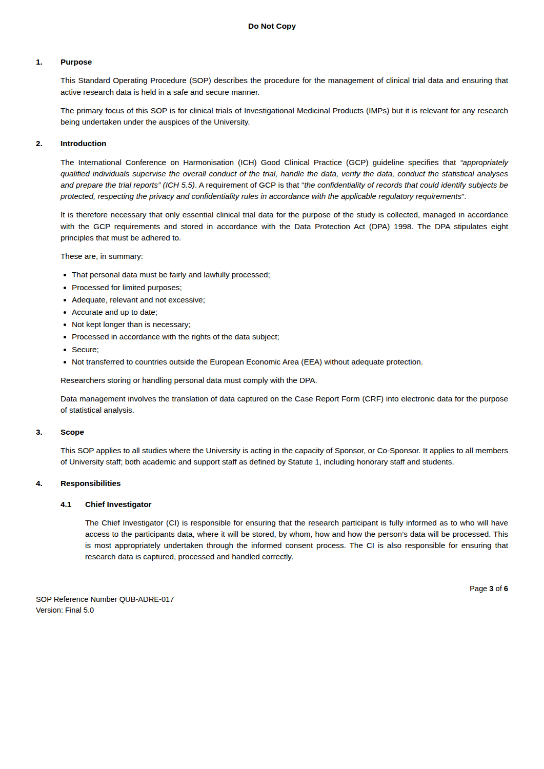Do Not Copy
1. Purpose
This Standard Operating Procedure (SOP) describes the procedure for the management of clinical trial data and ensuring that active research data is held in a safe and secure manner.
The primary focus of this SOP is for clinical trials of Investigational Medicinal Products (IMPs) but it is relevant for any research being undertaken under the auspices of the University.
2. Introduction
The International Conference on Harmonisation (ICH) Good Clinical Practice (GCP) guideline specifies that “appropriately qualified individuals supervise the overall conduct of the trial, handle the data, verify the data, conduct the statistical analyses and prepare the trial reports” (ICH 5.5). A requirement of GCP is that “the confidentiality of records that could identify subjects be protected, respecting the privacy and confidentiality rules in accordance with the applicable regulatory requirements”.
It is therefore necessary that only essential clinical trial data for the purpose of the study is collected, managed in accordance with the GCP requirements and stored in accordance with the Data Protection Act (DPA) 1998. The DPA stipulates eight principles that must be adhered to.
These are, in summary:
That personal data must be fairly and lawfully processed;
Processed for limited purposes;
Adequate, relevant and not excessive;
Accurate and up to date;
Not kept longer than is necessary;
Processed in accordance with the rights of the data subject;
Secure;
Not transferred to countries outside the European Economic Area (EEA) without adequate protection.
Researchers storing or handling personal data must comply with the DPA.
Data management involves the translation of data captured on the Case Report Form (CRF) into electronic data for the purpose of statistical analysis.
3. Scope
This SOP applies to all studies where the University is acting in the capacity of Sponsor, or Co-Sponsor. It applies to all members of University staff; both academic and support staff as defined by Statute 1, including honorary staff and students.
4. Responsibilities
4.1 Chief Investigator
The Chief Investigator (CI) is responsible for ensuring that the research participant is fully informed as to who will have access to the participants data, where it will be stored, by whom, how and how the person’s data will be processed. This is most appropriately undertaken through the informed consent process. The CI is also responsible for ensuring that research data is captured, processed and handled correctly.
Page 3 of 6
SOP Reference Number QUB-ADRE-017
Version: Final 5.0